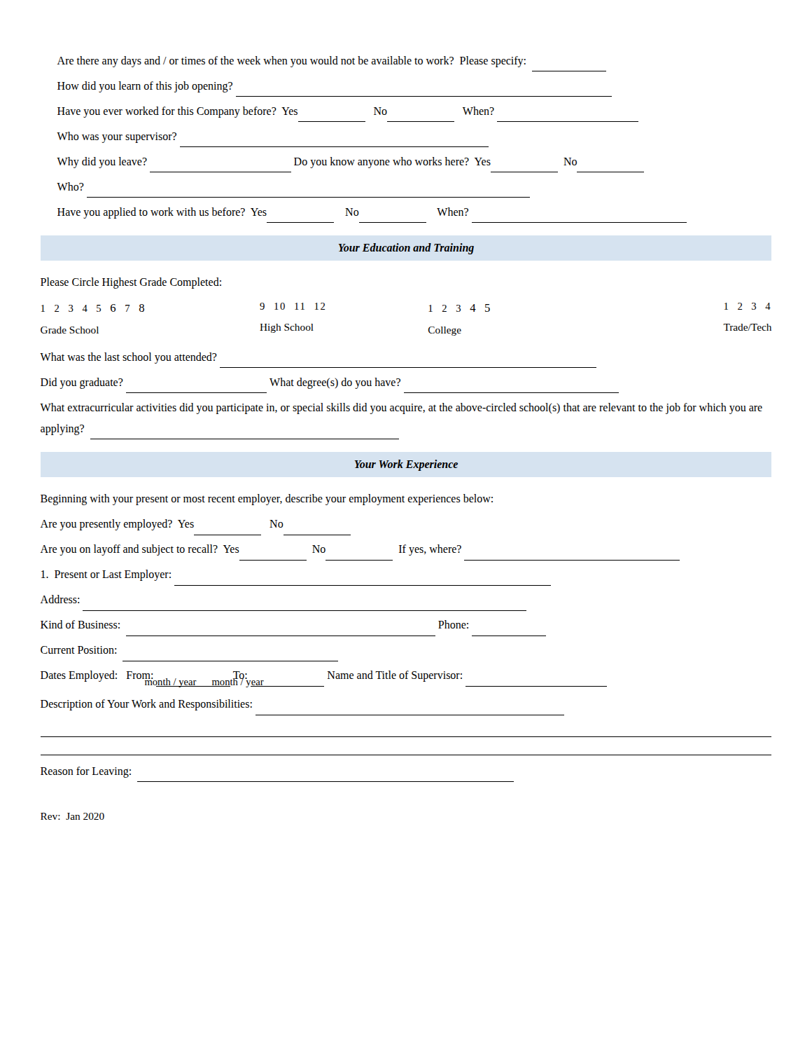Are there any days and / or times of the week when you would not be available to work? Please specify:
How did you learn of this job opening?
Have you ever worked for this Company before? Yes No When?
Who was your supervisor?
Why did you leave? Do you know anyone who works here? Yes No
Who?
Have you applied to work with us before? Yes No When?
Your Education and Training
Please Circle Highest Grade Completed:
| 1 2 3 4 5 6 7 8 Grade School | 9 10 11 12 High School | 1 2 3 4 5 College | 1 2 3 4 Trade/Tech |
What was the last school you attended?
Did you graduate? What degree(s) do you have?
What extracurricular activities did you participate in, or special skills did you acquire, at the above-circled school(s) that are relevant to the job for which you are applying?
Your Work Experience
Beginning with your present or most recent employer, describe your employment experiences below:
Are you presently employed? Yes No
Are you on layoff and subject to recall? Yes No If yes, where?
1. Present or Last Employer:
Address:
Kind of Business: Phone:
Current Position:
Dates Employed: From: To: Name and Title of Supervisor:
month / year month / year
Description of Your Work and Responsibilities:
Reason for Leaving:
Rev: Jan 2020